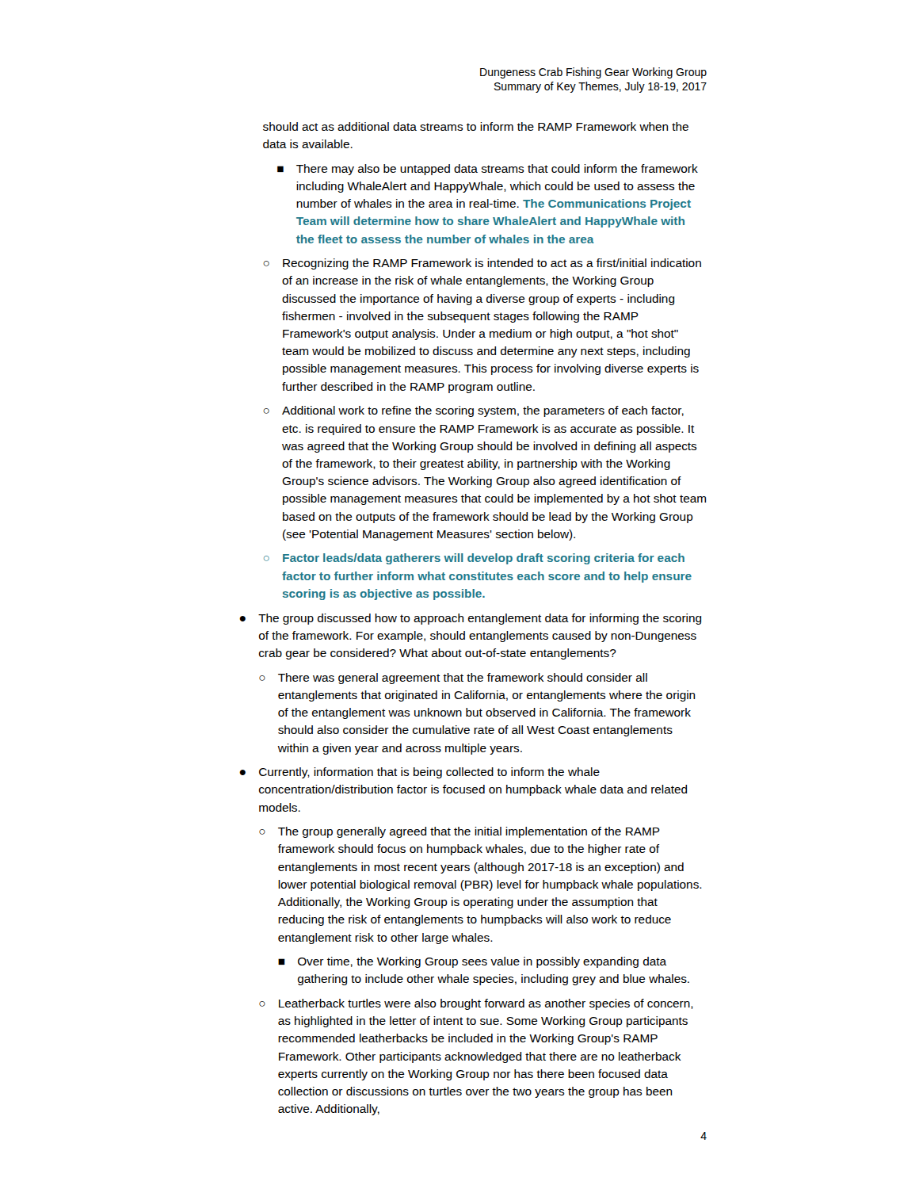Dungeness Crab Fishing Gear Working Group
Summary of Key Themes, July 18-19, 2017
should act as additional data streams to inform the RAMP Framework when the data is available.
■There may also be untapped data streams that could inform the framework including WhaleAlert and HappyWhale, which could be used to assess the number of whales in the area in real-time. The Communications Project Team will determine how to share WhaleAlert and HappyWhale with the fleet to assess the number of whales in the area
○Recognizing the RAMP Framework is intended to act as a first/initial indication of an increase in the risk of whale entanglements, the Working Group discussed the importance of having a diverse group of experts - including fishermen - involved in the subsequent stages following the RAMP Framework's output analysis. Under a medium or high output, a "hot shot" team would be mobilized to discuss and determine any next steps, including possible management measures. This process for involving diverse experts is further described in the RAMP program outline.
○Additional work to refine the scoring system, the parameters of each factor, etc. is required to ensure the RAMP Framework is as accurate as possible. It was agreed that the Working Group should be involved in defining all aspects of the framework, to their greatest ability, in partnership with the Working Group's science advisors. The Working Group also agreed identification of possible management measures that could be implemented by a hot shot team based on the outputs of the framework should be lead by the Working Group (see 'Potential Management Measures' section below).
○Factor leads/data gatherers will develop draft scoring criteria for each factor to further inform what constitutes each score and to help ensure scoring is as objective as possible.
●The group discussed how to approach entanglement data for informing the scoring of the framework. For example, should entanglements caused by non-Dungeness crab gear be considered? What about out-of-state entanglements?
○There was general agreement that the framework should consider all entanglements that originated in California, or entanglements where the origin of the entanglement was unknown but observed in California. The framework should also consider the cumulative rate of all West Coast entanglements within a given year and across multiple years.
●Currently, information that is being collected to inform the whale concentration/distribution factor is focused on humpback whale data and related models.
○The group generally agreed that the initial implementation of the RAMP framework should focus on humpback whales, due to the higher rate of entanglements in most recent years (although 2017-18 is an exception) and lower potential biological removal (PBR) level for humpback whale populations. Additionally, the Working Group is operating under the assumption that reducing the risk of entanglements to humpbacks will also work to reduce entanglement risk to other large whales.
■Over time, the Working Group sees value in possibly expanding data gathering to include other whale species, including grey and blue whales.
○Leatherback turtles were also brought forward as another species of concern, as highlighted in the letter of intent to sue. Some Working Group participants recommended leatherbacks be included in the Working Group's RAMP Framework. Other participants acknowledged that there are no leatherback experts currently on the Working Group nor has there been focused data collection or discussions on turtles over the two years the group has been active. Additionally,
4